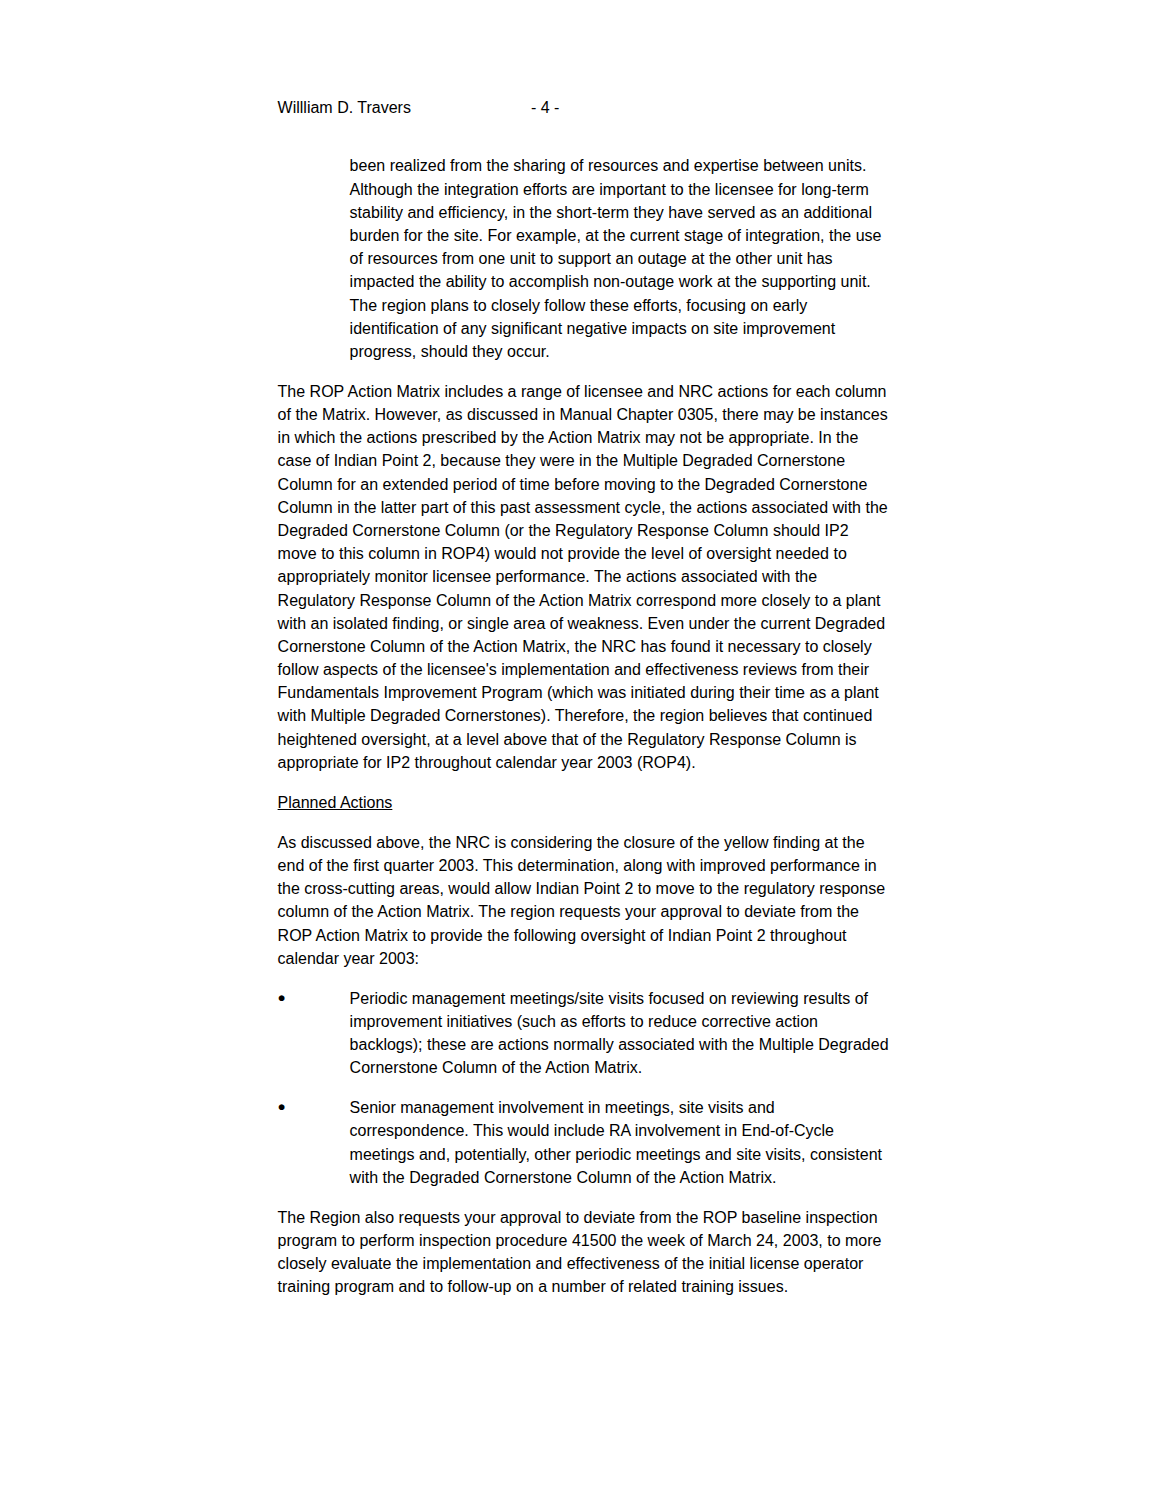Willliam D. Travers - 4 -
been realized from the sharing of resources and expertise between units. Although the integration efforts are important to the licensee for long-term stability and efficiency, in the short-term they have served as an additional burden for the site. For example, at the current stage of integration, the use of resources from one unit to support an outage at the other unit has impacted the ability to accomplish non-outage work at the supporting unit. The region plans to closely follow these efforts, focusing on early identification of any significant negative impacts on site improvement progress, should they occur.
The ROP Action Matrix includes a range of licensee and NRC actions for each column of the Matrix. However, as discussed in Manual Chapter 0305, there may be instances in which the actions prescribed by the Action Matrix may not be appropriate. In the case of Indian Point 2, because they were in the Multiple Degraded Cornerstone Column for an extended period of time before moving to the Degraded Cornerstone Column in the latter part of this past assessment cycle, the actions associated with the Degraded Cornerstone Column (or the Regulatory Response Column should IP2 move to this column in ROP4) would not provide the level of oversight needed to appropriately monitor licensee performance. The actions associated with the Regulatory Response Column of the Action Matrix correspond more closely to a plant with an isolated finding, or single area of weakness. Even under the current Degraded Cornerstone Column of the Action Matrix, the NRC has found it necessary to closely follow aspects of the licensee's implementation and effectiveness reviews from their Fundamentals Improvement Program (which was initiated during their time as a plant with Multiple Degraded Cornerstones). Therefore, the region believes that continued heightened oversight, at a level above that of the Regulatory Response Column is appropriate for IP2 throughout calendar year 2003 (ROP4).
Planned Actions
As discussed above, the NRC is considering the closure of the yellow finding at the end of the first quarter 2003. This determination, along with improved performance in the cross-cutting areas, would allow Indian Point 2 to move to the regulatory response column of the Action Matrix. The region requests your approval to deviate from the ROP Action Matrix to provide the following oversight of Indian Point 2 throughout calendar year 2003:
Periodic management meetings/site visits focused on reviewing results of improvement initiatives (such as efforts to reduce corrective action backlogs); these are actions normally associated with the Multiple Degraded Cornerstone Column of the Action Matrix.
Senior management involvement in meetings, site visits and correspondence. This would include RA involvement in End-of-Cycle meetings and, potentially, other periodic meetings and site visits, consistent with the Degraded Cornerstone Column of the Action Matrix.
The Region also requests your approval to deviate from the ROP baseline inspection program to perform inspection procedure 41500 the week of March 24, 2003, to more closely evaluate the implementation and effectiveness of the initial license operator training program and to follow-up on a number of related training issues.